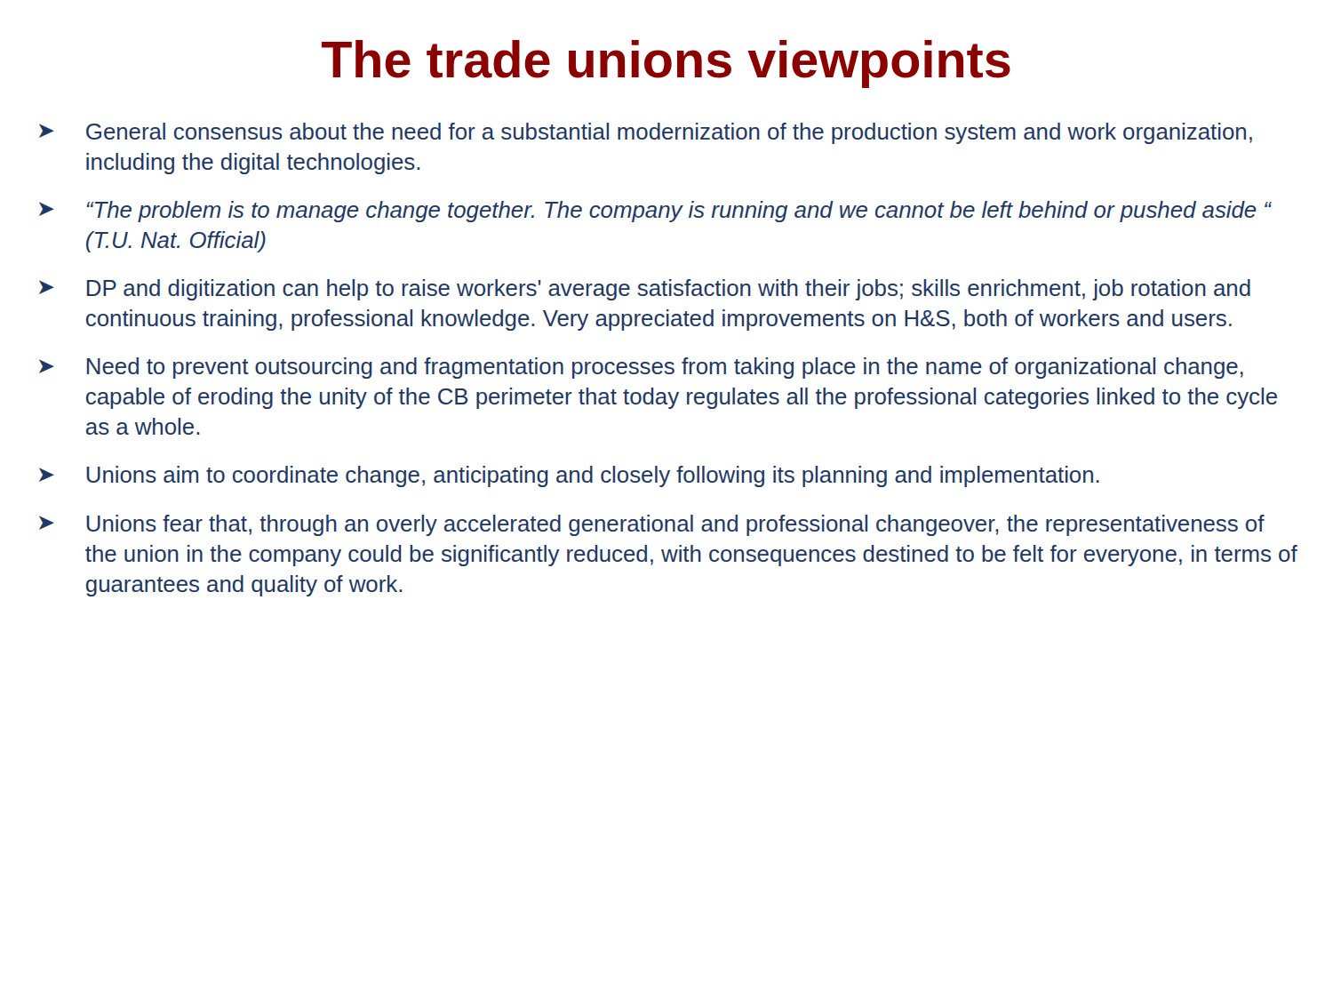The trade unions viewpoints
General consensus about the need for a substantial modernization of the production system and work organization, including the digital technologies.
“The problem is to manage change together. The company is running and we cannot be left behind or pushed aside “ (T.U. Nat. Official)
DP and digitization can help to raise workers' average satisfaction with their jobs; skills enrichment, job rotation and continuous training, professional knowledge. Very appreciated improvements on H&S, both of workers and users.
Need to prevent outsourcing and fragmentation processes from taking place in the name of organizational change, capable of eroding the unity of the CB perimeter that today regulates all the professional categories linked to the cycle as a whole.
Unions aim to coordinate change, anticipating and closely following its planning and implementation.
Unions fear that, through an overly accelerated generational and professional changeover, the representativeness of the union in the company could be significantly reduced, with consequences destined to be felt for everyone, in terms of guarantees and quality of work.